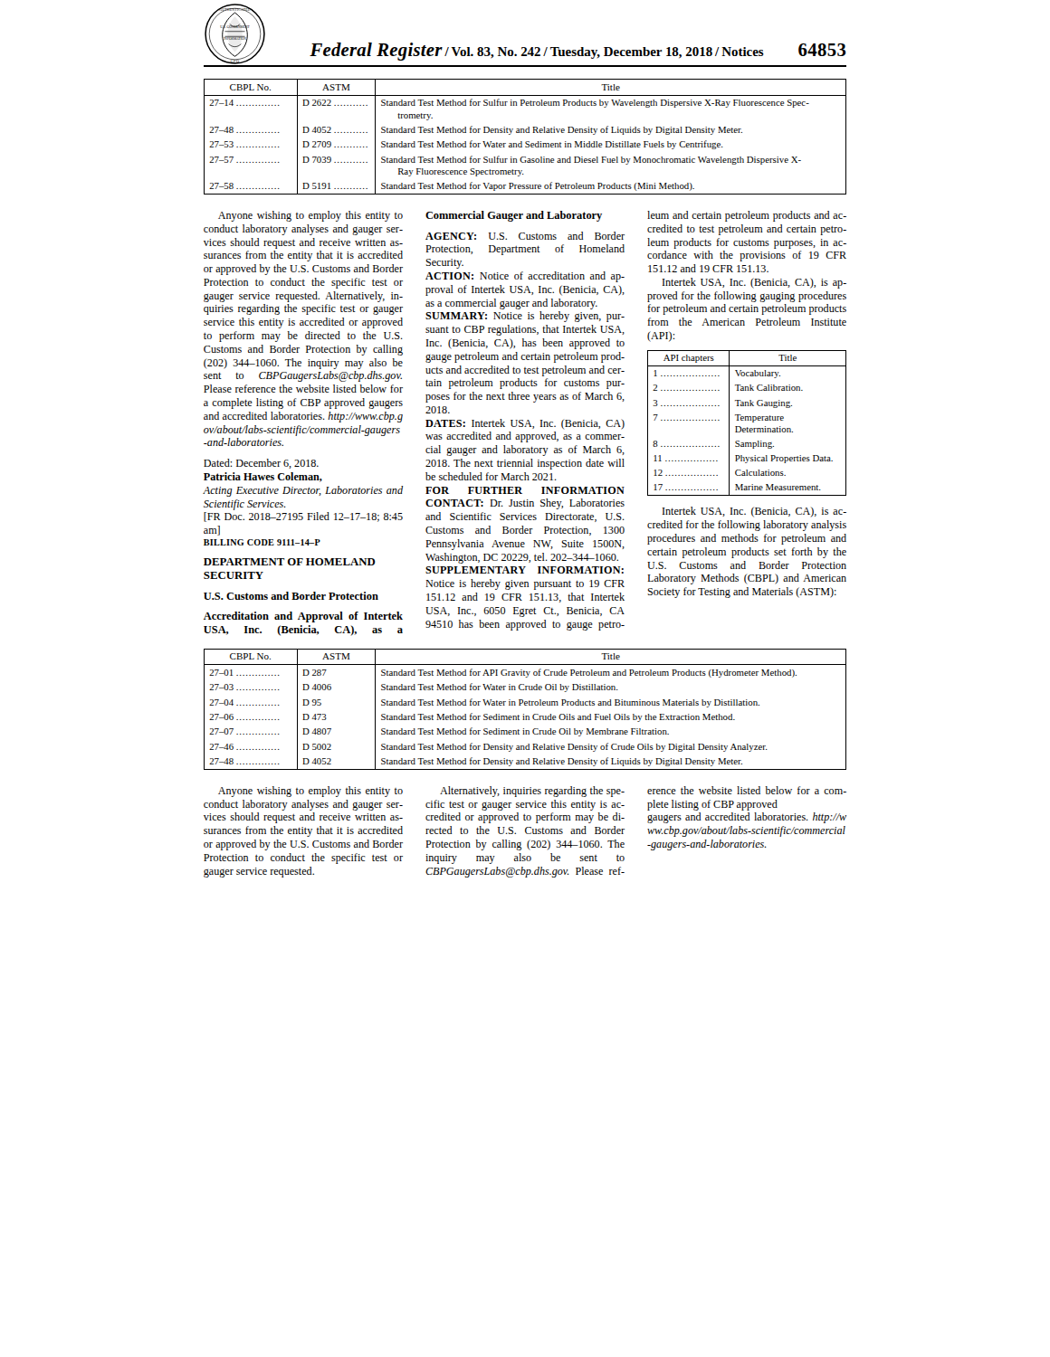AUTHENTICATED GPO U.S. GOVERNMENT INFORMATION
Federal Register / Vol. 83, No. 242 / Tuesday, December 18, 2018 / Notices
64853
| CBPL No. | ASTM | Title |
| --- | --- | --- |
| 27–14 .............. | D 2622 ........... | Standard Test Method for Sulfur in Petroleum Products by Wavelength Dispersive X-Ray Fluorescence Spec- trometry. |
| 27–48 .............. | D 4052 ........... | Standard Test Method for Density and Relative Density of Liquids by Digital Density Meter. |
| 27–53 .............. | D 2709 ........... | Standard Test Method for Water and Sediment in Middle Distillate Fuels by Centrifuge. |
| 27–57 .............. | D 7039 ........... | Standard Test Method for Sulfur in Gasoline and Diesel Fuel by Monochromatic Wavelength Dispersive X- Ray Fluorescence Spectrometry. |
| 27–58 .............. | D 5191 ........... | Standard Test Method for Vapor Pressure of Petroleum Products (Mini Method). |
Anyone wishing to employ this entity to conduct laboratory analyses and gauger services should request and receive written assurances from the entity that it is accredited or approved by the U.S. Customs and Border Protection to conduct the specific test or gauger service requested. Alternatively, inquiries regarding the specific test or gauger service this entity is accredited or approved to perform may be directed to the U.S. Customs and Border Protection by calling (202) 344–1060. The inquiry may also be sent to CBPGaugersLabs@cbp.dhs.gov. Please reference the website listed below for a complete listing of CBP approved gaugers and accredited laboratories. http://www.cbp.gov/about/labs-scientific/commercial-gaugers-and-laboratories.
Dated: December 6, 2018.
Patricia Hawes Coleman,
Acting Executive Director, Laboratories and Scientific Services.
[FR Doc. 2018–27195 Filed 12–17–18; 8:45 am]
BILLING CODE 9111–14–P
DEPARTMENT OF HOMELAND SECURITY
U.S. Customs and Border Protection
Accreditation and Approval of Intertek USA, Inc. (Benicia, CA), as a Commercial Gauger and Laboratory
AGENCY: U.S. Customs and Border Protection, Department of Homeland Security.
ACTION: Notice of accreditation and approval of Intertek USA, Inc. (Benicia, CA), as a commercial gauger and laboratory.
SUMMARY: Notice is hereby given, pursuant to CBP regulations, that Intertek USA, Inc. (Benicia, CA), has been approved to gauge petroleum and certain petroleum products and accredited to test petroleum and certain petroleum products for customs purposes for the next three years as of March 6, 2018.
DATES: Intertek USA, Inc. (Benicia, CA) was accredited and approved, as a commercial gauger and laboratory as of March 6, 2018. The next triennial inspection date will be scheduled for March 2021.
FOR FURTHER INFORMATION CONTACT: Dr. Justin Shey, Laboratories and Scientific Services Directorate, U.S. Customs and Border Protection, 1300 Pennsylvania Avenue NW, Suite 1500N, Washington, DC 20229, tel. 202–344–1060.
SUPPLEMENTARY INFORMATION: Notice is hereby given pursuant to 19 CFR 151.12 and 19 CFR 151.13, that Intertek USA, Inc., 6050 Egret Ct., Benicia, CA 94510 has been approved to gauge petroleum and certain petroleum products and accredited to test petroleum and certain petroleum products for customs purposes, in accordance with the provisions of 19 CFR 151.12 and 19 CFR 151.13.
Intertek USA, Inc. (Benicia, CA), is approved for the following gauging procedures for petroleum and certain petroleum products from the American Petroleum Institute (API):
| API chapters | Title |
| --- | --- |
| 1 ................... | Vocabulary. |
| 2 ................... | Tank Calibration. |
| 3 ................... | Tank Gauging. |
| 7 ................... | Temperature Determination. |
| 8 ................... | Sampling. |
| 11 ................. | Physical Properties Data. |
| 12 ................. | Calculations. |
| 17 ................. | Marine Measurement. |
Intertek USA, Inc. (Benicia, CA), is accredited for the following laboratory analysis procedures and methods for petroleum and certain petroleum products set forth by the U.S. Customs and Border Protection Laboratory Methods (CBPL) and American Society for Testing and Materials (ASTM):
| CBPL No. | ASTM | Title |
| --- | --- | --- |
| 27–01 .............. | D 287 | Standard Test Method for API Gravity of Crude Petroleum and Petroleum Products (Hydrometer Method). |
| 27–03 .............. | D 4006 | Standard Test Method for Water in Crude Oil by Distillation. |
| 27–04 .............. | D 95 | Standard Test Method for Water in Petroleum Products and Bituminous Materials by Distillation. |
| 27–06 .............. | D 473 | Standard Test Method for Sediment in Crude Oils and Fuel Oils by the Extraction Method. |
| 27–07 .............. | D 4807 | Standard Test Method for Sediment in Crude Oil by Membrane Filtration. |
| 27–46 .............. | D 5002 | Standard Test Method for Density and Relative Density of Crude Oils by Digital Density Analyzer. |
| 27–48 .............. | D 4052 | Standard Test Method for Density and Relative Density of Liquids by Digital Density Meter. |
Anyone wishing to employ this entity to conduct laboratory analyses and gauger services should request and receive written assurances from the entity that it is accredited or approved by the U.S. Customs and Border Protection to conduct the specific test or gauger service requested.
Alternatively, inquiries regarding the specific test or gauger service this entity is accredited or approved to perform may be directed to the U.S. Customs and Border Protection by calling (202) 344–1060. The inquiry may also be sent to CBPGaugersLabs@cbp.dhs.gov. Please reference the website listed below for a complete listing of CBP approved
gaugers and accredited laboratories. http://www.cbp.gov/about/labs-scientific/commercial-gaugers-and-laboratories.